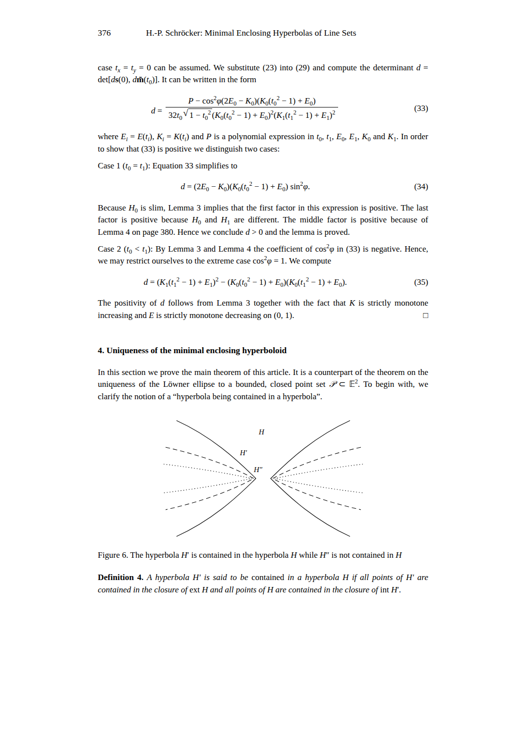376 H.-P. Schröcker: Minimal Enclosing Hyperbolas of Line Sets
case tx = ty = 0 can be assumed. We substitute (23) into (29) and compute the determinant d = det[ds(0), dm̃(t0)]. It can be written in the form
d = P − cos2φ(2E0 − K0)(K0(t02 − 1) + E0) 32t01 − t02(K0(t02 − 1) + E0)2(K1(t12 − 1) + E1)2
(33)
where Ei = E(ti), Ki = K(ti) and P is a polynomial expression in t0, t1, E0, E1, K0 and K1. In order to show that (33) is positive we distinguish two cases:
Case 1 (t0 = t1): Equation 33 simplifies to
d = (2E0 − K0)(K0(t02 − 1) + E0) sin2φ.
(34)
Because H0 is slim, Lemma 3 implies that the first factor in this expression is positive. The last factor is positive because H0 and H1 are different. The middle factor is positive because of Lemma 4 on page 380. Hence we conclude d > 0 and the lemma is proved.
Case 2 (t0 < t1): By Lemma 3 and Lemma 4 the coefficient of cos2φ in (33) is negative. Hence, we may restrict ourselves to the extreme case cos2φ = 1. We compute
d = (K1(t12 − 1) + E1)2 − (K0(t02 − 1) + E0)(K0(t12 − 1) + E0).
(35)
The positivity of d follows from Lemma 3 together with the fact that K is strictly monotone increasing and E is strictly monotone decreasing on (0, 1). □
4. Uniqueness of the minimal enclosing hyperboloid
In this section we prove the main theorem of this article. It is a counterpart of the theorem on the uniqueness of the Löwner ellipse to a bounded, closed point set 𝒫 ⊂ 𝔼2. To begin with, we clarify the notion of a “hyperbola being contained in a hyperbola”.
H H′ H″
Figure 6. The hyperbola H′ is contained in the hyperbola H while H″ is not contained in H
Definition 4. A hyperbola H′ is said to be contained in a hyperbola H if all points of H′ are contained in the closure of ext H and all points of H are contained in the closure of int H′.